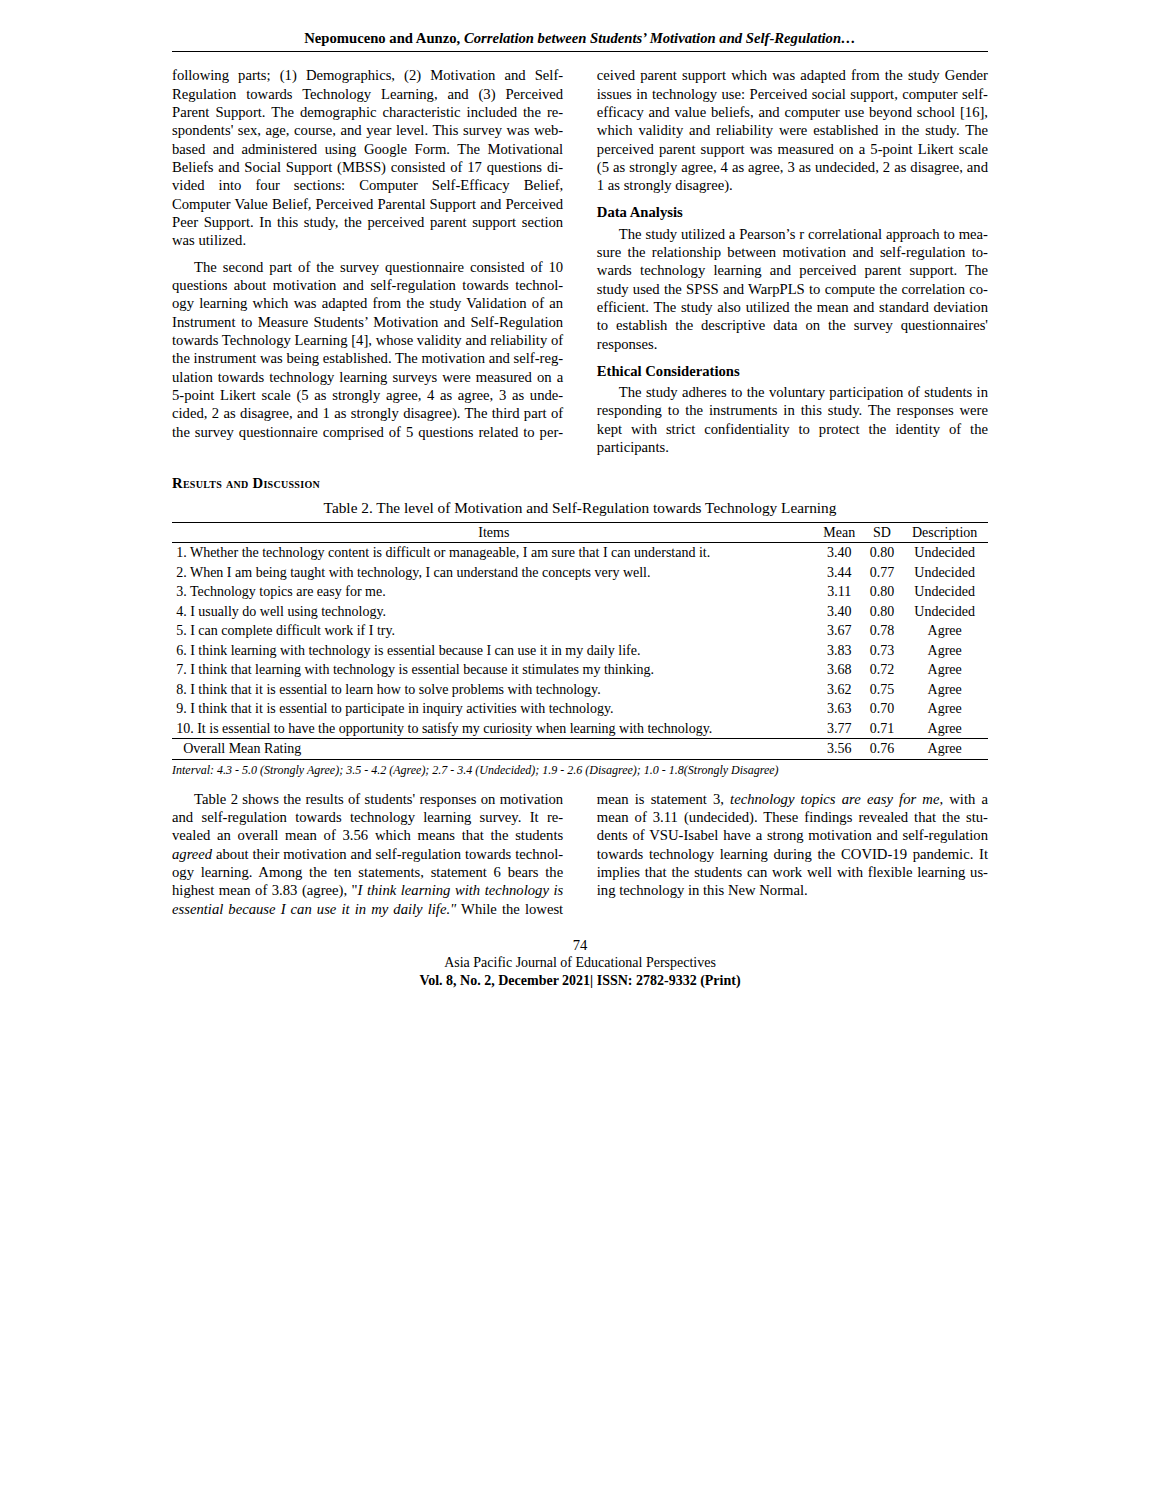Nepomuceno and Aunzo, Correlation between Students’ Motivation and Self-Regulation…
following parts; (1) Demographics, (2) Motivation and Self-Regulation towards Technology Learning, and (3) Perceived Parent Support. The demographic characteristic included the respondents' sex, age, course, and year level. This survey was web-based and administered using Google Form. The Motivational Beliefs and Social Support (MBSS) consisted of 17 questions divided into four sections: Computer Self-Efficacy Belief, Computer Value Belief, Perceived Parental Support and Perceived Peer Support. In this study, the perceived parent support section was utilized.
The second part of the survey questionnaire consisted of 10 questions about motivation and self-regulation towards technology learning which was adapted from the study Validation of an Instrument to Measure Students’ Motivation and Self-Regulation towards Technology Learning [4], whose validity and reliability of the instrument was being established. The motivation and self-regulation towards technology learning surveys were measured on a 5-point Likert scale (5 as strongly agree, 4 as agree, 3 as undecided, 2 as disagree, and 1 as strongly disagree). The third part of the survey questionnaire comprised of 5 questions related to perceived parent support which was adapted from the study Gender issues in technology use: Perceived social support, computer self-efficacy and value beliefs, and computer use beyond school [16], which validity and reliability were established in the study. The perceived parent support was measured on a 5-point Likert scale (5 as strongly agree, 4 as agree, 3 as undecided, 2 as disagree, and 1 as strongly disagree).
Data Analysis
The study utilized a Pearson’s r correlational approach to measure the relationship between motivation and self-regulation towards technology learning and perceived parent support. The study used the SPSS and WarpPLS to compute the correlation coefficient. The study also utilized the mean and standard deviation to establish the descriptive data on the survey questionnaires' responses.
Ethical Considerations
The study adheres to the voluntary participation of students in responding to the instruments in this study. The responses were kept with strict confidentiality to protect the identity of the participants.
Results and Discussion
Table 2. The level of Motivation and Self-Regulation towards Technology Learning
| Items | Mean | SD | Description |
| --- | --- | --- | --- |
| 1. Whether the technology content is difficult or manageable, I am sure that I can understand it. | 3.40 | 0.80 | Undecided |
| 2. When I am being taught with technology, I can understand the concepts very well. | 3.44 | 0.77 | Undecided |
| 3. Technology topics are easy for me. | 3.11 | 0.80 | Undecided |
| 4. I usually do well using technology. | 3.40 | 0.80 | Undecided |
| 5. I can complete difficult work if I try. | 3.67 | 0.78 | Agree |
| 6. I think learning with technology is essential because I can use it in my daily life. | 3.83 | 0.73 | Agree |
| 7. I think that learning with technology is essential because it stimulates my thinking. | 3.68 | 0.72 | Agree |
| 8. I think that it is essential to learn how to solve problems with technology. | 3.62 | 0.75 | Agree |
| 9. I think that it is essential to participate in inquiry activities with technology. | 3.63 | 0.70 | Agree |
| 10. It is essential to have the opportunity to satisfy my curiosity when learning with technology. | 3.77 | 0.71 | Agree |
| Overall Mean Rating | 3.56 | 0.76 | Agree |
Interval: 4.3 - 5.0 (Strongly Agree); 3.5 - 4.2 (Agree); 2.7 - 3.4 (Undecided); 1.9 - 2.6 (Disagree); 1.0 - 1.8(Strongly Disagree)
Table 2 shows the results of students' responses on motivation and self-regulation towards technology learning survey. It revealed an overall mean of 3.56 which means that the students agreed about their motivation and self-regulation towards technology learning. Among the ten statements, statement 6 bears the highest mean of 3.83 (agree), "I think learning with technology is essential because I can use it in my daily life." While the lowest mean is statement 3, technology topics are easy for me, with a mean of 3.11 (undecided). These findings revealed that the students of VSU-Isabel have a strong motivation and self-regulation towards technology learning during the COVID-19 pandemic. It implies that the students can work well with flexible learning using technology in this New Normal.
74
Asia Pacific Journal of Educational Perspectives Vol. 8, No. 2, December 2021| ISSN: 2782-9332 (Print)